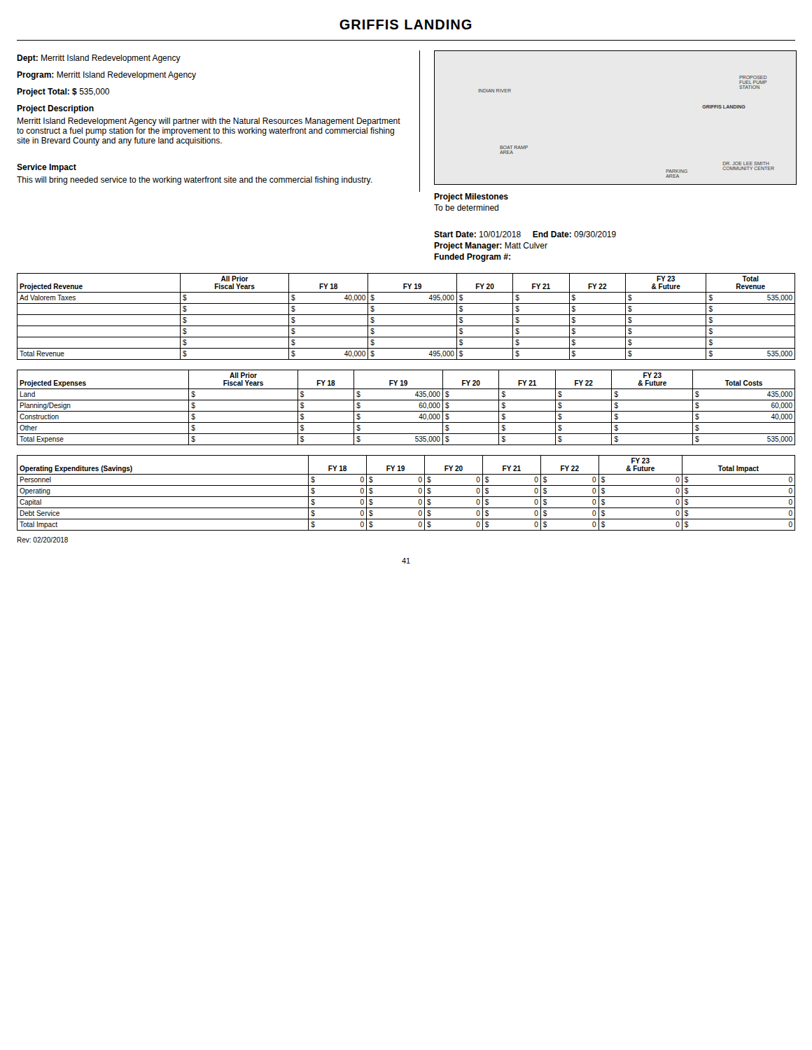GRIFFIS LANDING
Dept: Merritt Island Redevelopment Agency
Program: Merritt Island Redevelopment Agency
Project Total: $ 535,000
Project Description
Merritt Island Redevelopment Agency will partner with the Natural Resources Management Department to construct a fuel pump station for the improvement to this working waterfront and commercial fishing site in Brevard County and any future land acquisitions.
Service Impact
This will bring needed service to the working waterfront site and the commercial fishing industry.
INDIAN RIVER PROPOSED
FUEL PUMP
STATION GRIFFIS LANDING BOAT RAMP
AREA DR. JOE LEE SMITH
COMMUNITY CENTER PARKING
AREA
Project Milestones
To be determined
Start Date: 10/01/2018 End Date: 09/30/2019
Project Manager: Matt Culver
Funded Program #:
| Projected Revenue | All Prior Fiscal Years | FY 18 | FY 19 | FY 20 | FY 21 | FY 22 | FY 23 & Future | Total Revenue |
| --- | --- | --- | --- | --- | --- | --- | --- | --- |
| Ad Valorem Taxes | $ | $ 40,000 | $ 495,000 | $ | $ | $ | $ | $ 535,000 |
| | $ | $ | $ | $ | $ | $ | $ | $ |
| | $ | $ | $ | $ | $ | $ | $ | $ |
| | $ | $ | $ | $ | $ | $ | $ | $ |
| | $ | $ | $ | $ | $ | $ | $ | $ |
| Total Revenue | $ | $ 40,000 | $ 495,000 | $ | $ | $ | $ | $ 535,000 |
| Projected Expenses | All Prior Fiscal Years | FY 18 | FY 19 | FY 20 | FY 21 | FY 22 | FY 23 & Future | Total Costs |
| --- | --- | --- | --- | --- | --- | --- | --- | --- |
| Land | $ | $ | $ 435,000 | $ | $ | $ | $ | $ 435,000 |
| Planning/Design | $ | $ | $ 60,000 | $ | $ | $ | $ | $ 60,000 |
| Construction | $ | $ | $ 40,000 | $ | $ | $ | $ | $ 40,000 |
| Other | $ | $ | $ | $ | $ | $ | $ | $ |
| Total Expense | $ | $ | $ 535,000 | $ | $ | $ | $ | $ 535,000 |
| Operating Expenditures (Savings) | FY 18 | FY 19 | FY 20 | FY 21 | FY 22 | FY 23 & Future | Total Impact |
| --- | --- | --- | --- | --- | --- | --- | --- |
| Personnel | $ 0 | $ 0 | $ 0 | $ 0 | $ 0 | $ 0 | $ 0 |
| Operating | $ 0 | $ 0 | $ 0 | $ 0 | $ 0 | $ 0 | $ 0 |
| Capital | $ 0 | $ 0 | $ 0 | $ 0 | $ 0 | $ 0 | $ 0 |
| Debt Service | $ 0 | $ 0 | $ 0 | $ 0 | $ 0 | $ 0 | $ 0 |
| Total Impact | $ 0 | $ 0 | $ 0 | $ 0 | $ 0 | $ 0 | $ 0 |
Rev: 02/20/2018
41